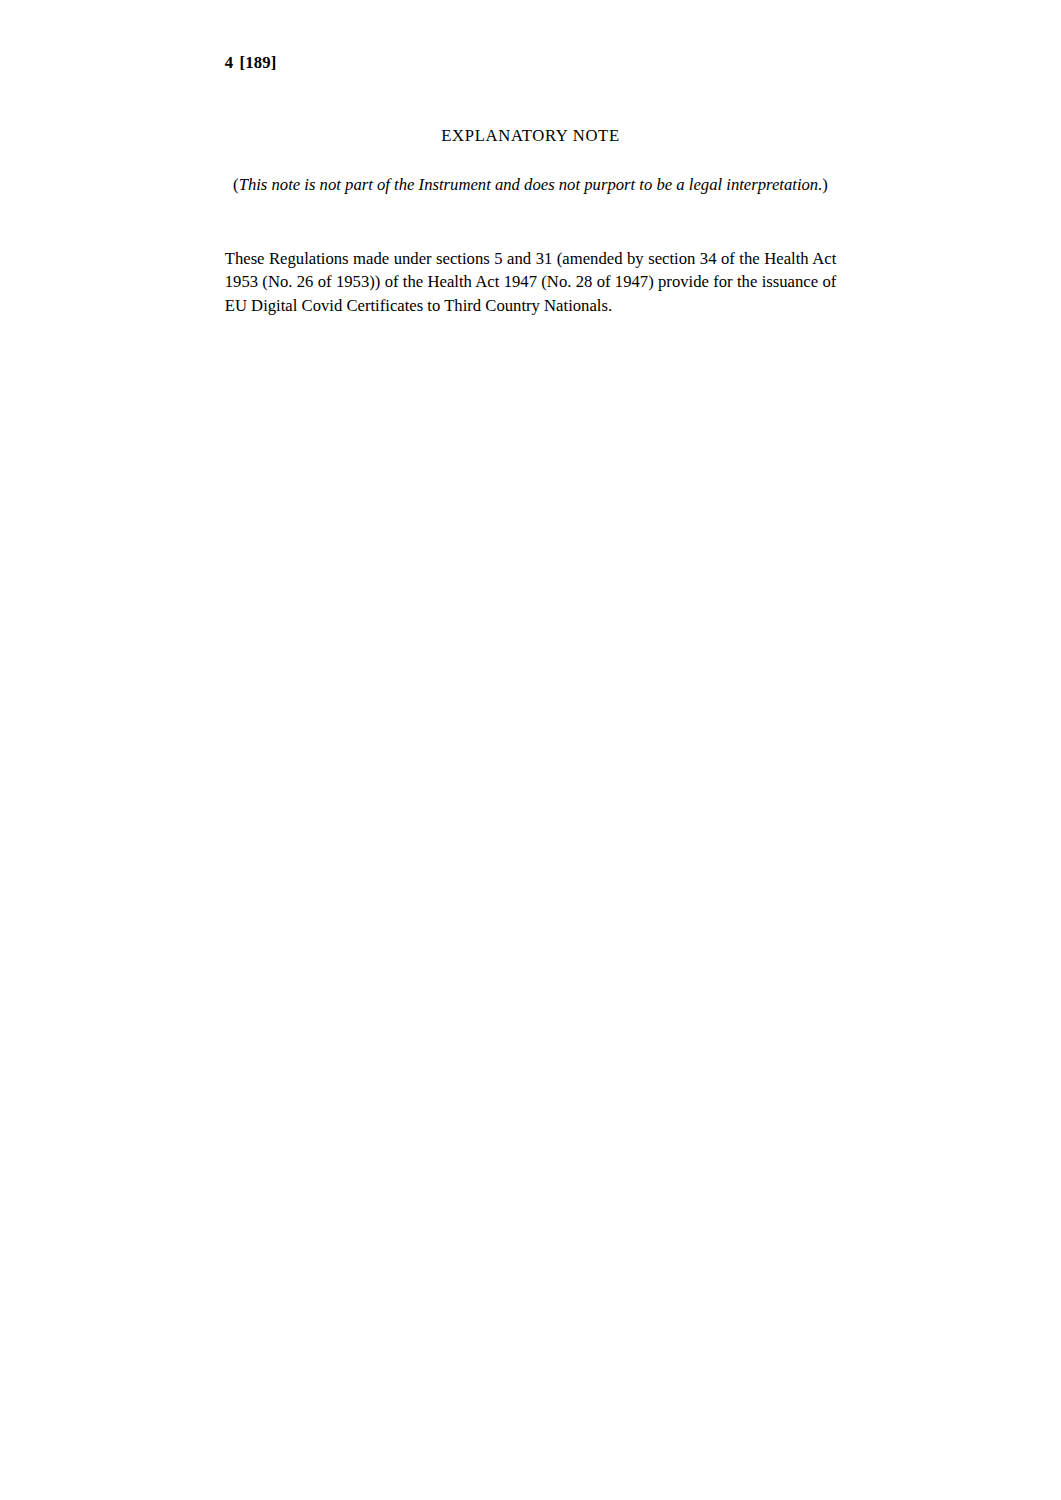4 [189]
EXPLANATORY NOTE
(This note is not part of the Instrument and does not purport to be a legal interpretation.)
These Regulations made under sections 5 and 31 (amended by section 34 of the Health Act 1953 (No. 26 of 1953)) of the Health Act 1947 (No. 28 of 1947) provide for the issuance of EU Digital Covid Certificates to Third Country Nationals.